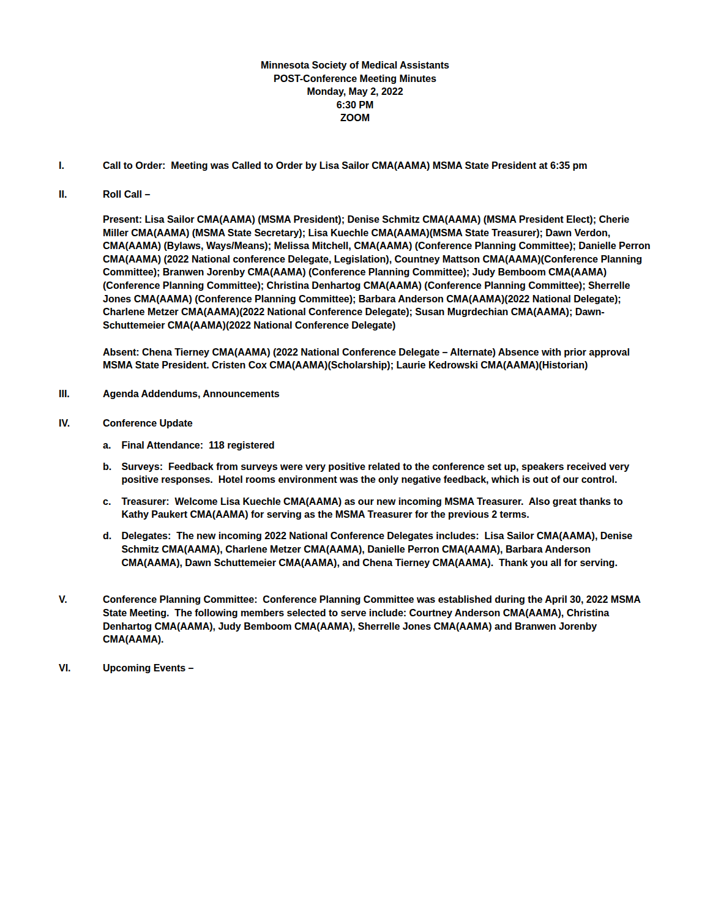Minnesota Society of Medical Assistants
POST-Conference Meeting Minutes
Monday, May 2, 2022
6:30 PM
ZOOM
I. Call to Order: Meeting was Called to Order by Lisa Sailor CMA(AAMA) MSMA State President at 6:35 pm
II. Roll Call –
Present: Lisa Sailor CMA(AAMA) (MSMA President); Denise Schmitz CMA(AAMA) (MSMA President Elect); Cherie Miller CMA(AAMA) (MSMA State Secretary); Lisa Kuechle CMA(AAMA)(MSMA State Treasurer); Dawn Verdon, CMA(AAMA) (Bylaws, Ways/Means); Melissa Mitchell, CMA(AAMA) (Conference Planning Committee); Danielle Perron CMA(AAMA) (2022 National conference Delegate, Legislation), Countney Mattson CMA(AAMA)(Conference Planning Committee); Branwen Jorenby CMA(AAMA) (Conference Planning Committee); Judy Bemboom CMA(AAMA) (Conference Planning Committee); Christina Denhartog CMA(AAMA) (Conference Planning Committee); Sherrelle Jones CMA(AAMA) (Conference Planning Committee); Barbara Anderson CMA(AAMA)(2022 National Delegate); Charlene Metzer CMA(AAMA)(2022 National Conference Delegate); Susan Mugrdechian CMA(AAMA); Dawn- Schuttemeier CMA(AAMA)(2022 National Conference Delegate)
Absent: Chena Tierney CMA(AAMA) (2022 National Conference Delegate – Alternate) Absence with prior approval MSMA State President. Cristen Cox CMA(AAMA)(Scholarship); Laurie Kedrowski CMA(AAMA)(Historian)
III. Agenda Addendums, Announcements
IV. Conference Update
a. Final Attendance: 118 registered
b. Surveys: Feedback from surveys were very positive related to the conference set up, speakers received very positive responses. Hotel rooms environment was the only negative feedback, which is out of our control.
c. Treasurer: Welcome Lisa Kuechle CMA(AAMA) as our new incoming MSMA Treasurer. Also great thanks to Kathy Paukert CMA(AAMA) for serving as the MSMA Treasurer for the previous 2 terms.
d. Delegates: The new incoming 2022 National Conference Delegates includes: Lisa Sailor CMA(AAMA), Denise Schmitz CMA(AAMA), Charlene Metzer CMA(AAMA), Danielle Perron CMA(AAMA), Barbara Anderson CMA(AAMA), Dawn Schuttemeier CMA(AAMA), and Chena Tierney CMA(AAMA). Thank you all for serving.
V. Conference Planning Committee: Conference Planning Committee was established during the April 30, 2022 MSMA State Meeting. The following members selected to serve include: Courtney Anderson CMA(AAMA), Christina Denhartog CMA(AAMA), Judy Bemboom CMA(AAMA), Sherrelle Jones CMA(AAMA) and Branwen Jorenby CMA(AAMA).
VI. Upcoming Events –